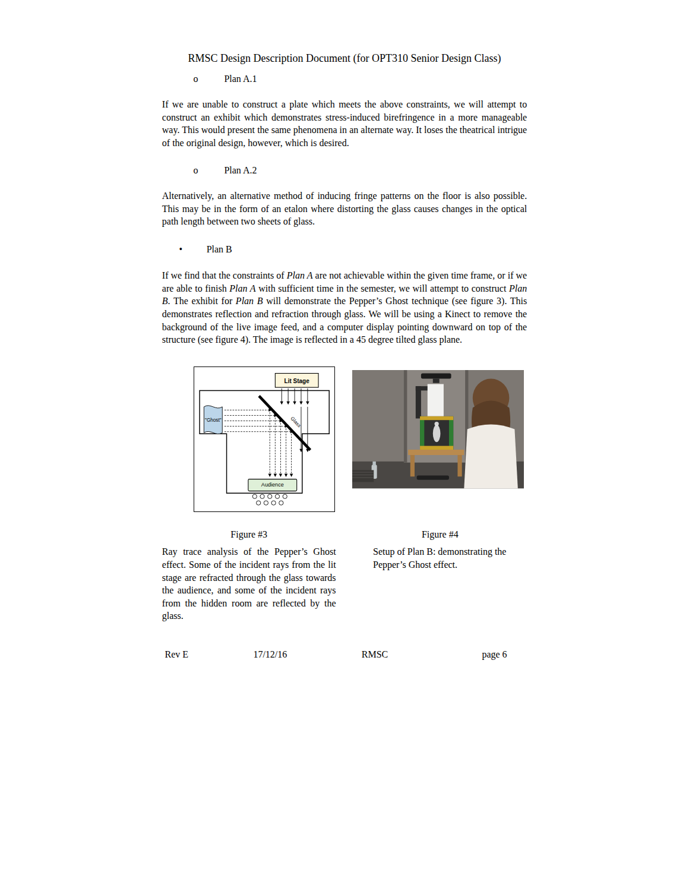RMSC Design Description Document (for OPT310 Senior Design Class)
o Plan A.1
If we are unable to construct a plate which meets the above constraints, we will attempt to construct an exhibit which demonstrates stress-induced birefringence in a more manageable way. This would present the same phenomena in an alternate way. It loses the theatrical intrigue of the original design, however, which is desired.
o Plan A.2
Alternatively, an alternative method of inducing fringe patterns on the floor is also possible. This may be in the form of an etalon where distorting the glass causes changes in the optical path length between two sheets of glass.
• Plan B
If we find that the constraints of Plan A are not achievable within the given time frame, or if we are able to finish Plan A with sufficient time in the semester, we will attempt to construct Plan B. The exhibit for Plan B will demonstrate the Pepper’s Ghost technique (see figure 3). This demonstrates reflection and refraction through glass. We will be using a Kinect to remove the background of the live image feed, and a computer display pointing downward on top of the structure (see figure 4). The image is reflected in a 45 degree tilted glass plane.
Lit Stage Glass "Ghost" Audience
Figure #3
Ray trace analysis of the Pepper’s Ghost effect. Some of the incident rays from the lit stage are refracted through the glass towards the audience, and some of the incident rays from the hidden room are reflected by the glass.
Figure #4
Setup of Plan B: demonstrating the Pepper’s Ghost effect.
Rev E 17/12/16 RMSC page 6